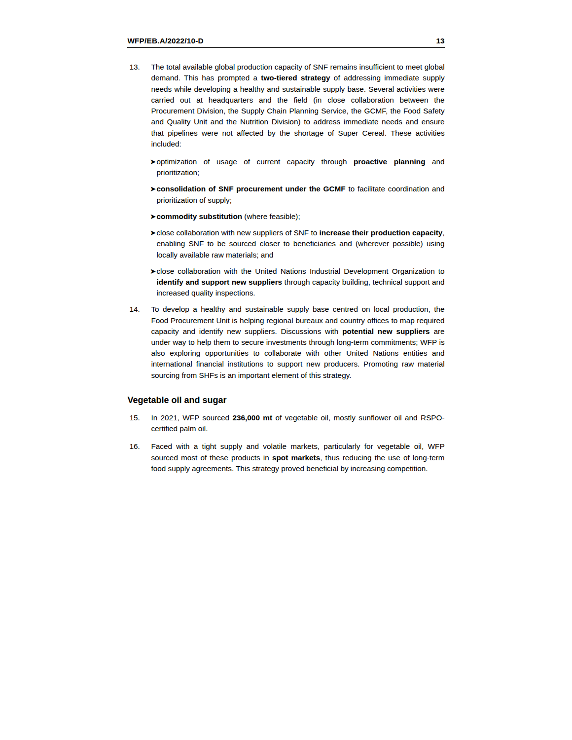WFP/EB.A/2022/10-D 13
13.
The total available global production capacity of SNF remains insufficient to meet global demand. This has prompted a two-tiered strategy of addressing immediate supply needs while developing a healthy and sustainable supply base. Several activities were carried out at headquarters and the field (in close collaboration between the Procurement Division, the Supply Chain Planning Service, the GCMF, the Food Safety and Quality Unit and the Nutrition Division) to address immediate needs and ensure that pipelines were not affected by the shortage of Super Cereal. These activities included:
➤ optimization of usage of current capacity through proactive planning and prioritization;
➤ consolidation of SNF procurement under the GCMF to facilitate coordination and prioritization of supply;
➤ commodity substitution (where feasible);
➤ close collaboration with new suppliers of SNF to increase their production capacity, enabling SNF to be sourced closer to beneficiaries and (wherever possible) using locally available raw materials; and
➤ close collaboration with the United Nations Industrial Development Organization to identify and support new suppliers through capacity building, technical support and increased quality inspections.
14.
To develop a healthy and sustainable supply base centred on local production, the Food Procurement Unit is helping regional bureaux and country offices to map required capacity and identify new suppliers. Discussions with potential new suppliers are under way to help them to secure investments through long-term commitments; WFP is also exploring opportunities to collaborate with other United Nations entities and international financial institutions to support new producers. Promoting raw material sourcing from SHFs is an important element of this strategy.
Vegetable oil and sugar
15.
In 2021, WFP sourced 236,000 mt of vegetable oil, mostly sunflower oil and RSPO-certified palm oil.
16.
Faced with a tight supply and volatile markets, particularly for vegetable oil, WFP sourced most of these products in spot markets, thus reducing the use of long-term food supply agreements. This strategy proved beneficial by increasing competition.